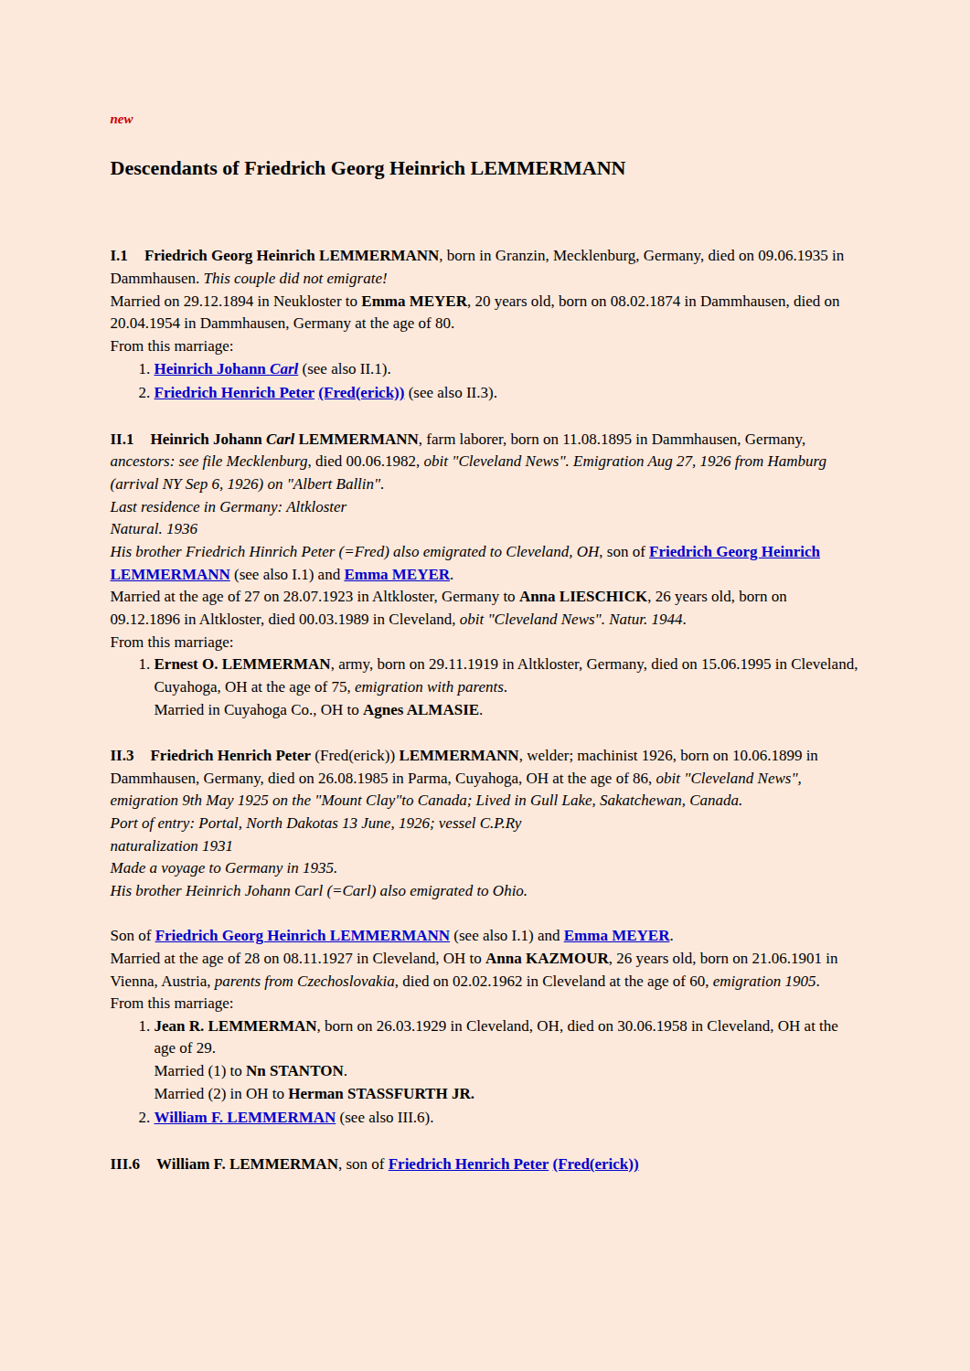new
Descendants of Friedrich Georg Heinrich LEMMERMANN
I.1 Friedrich Georg Heinrich LEMMERMANN, born in Granzin, Mecklenburg, Germany, died on 09.06.1935 in Dammhausen. This couple did not emigrate!
Married on 29.12.1894 in Neukloster to Emma MEYER, 20 years old, born on 08.02.1874 in Dammhausen, died on 20.04.1954 in Dammhausen, Germany at the age of 80.
From this marriage:
Heinrich Johann Carl (see also II.1).
Friedrich Henrich Peter (Fred(erick)) (see also II.3).
II.1 Heinrich Johann Carl LEMMERMANN, farm laborer, born on 11.08.1895 in Dammhausen, Germany, ancestors: see file Mecklenburg, died 00.06.1982, obit "Cleveland News". Emigration Aug 27, 1926 from Hamburg (arrival NY Sep 6, 1926) on "Albert Ballin".
Last residence in Germany: Altkloster
Natural. 1936
His brother Friedrich Hinrich Peter (=Fred) also emigrated to Cleveland, OH, son of Friedrich Georg Heinrich LEMMERMANN (see also I.1) and Emma MEYER.
Married at the age of 27 on 28.07.1923 in Altkloster, Germany to Anna LIESCHICK, 26 years old, born on 09.12.1896 in Altkloster, died 00.03.1989 in Cleveland, obit "Cleveland News". Natur. 1944.
From this marriage:
Ernest O. LEMMERMAN, army, born on 29.11.1919 in Altkloster, Germany, died on 15.06.1995 in Cleveland, Cuyahoga, OH at the age of 75, emigration with parents.
Married in Cuyahoga Co., OH to Agnes ALMASIE.
II.3 Friedrich Henrich Peter (Fred(erick)) LEMMERMANN, welder; machinist 1926, born on 10.06.1899 in Dammhausen, Germany, died on 26.08.1985 in Parma, Cuyahoga, OH at the age of 86, obit "Cleveland News", emigration 9th May 1925 on the "Mount Clay"to Canada; Lived in Gull Lake, Sakatchewan, Canada.
Port of entry: Portal, North Dakotas 13 June, 1926; vessel C.P.Ry
naturalization 1931
Made a voyage to Germany in 1935.
His brother Heinrich Johann Carl (=Carl) also emigrated to Ohio.
Son of Friedrich Georg Heinrich LEMMERMANN (see also I.1) and Emma MEYER.
Married at the age of 28 on 08.11.1927 in Cleveland, OH to Anna KAZMOUR, 26 years old, born on 21.06.1901 in Vienna, Austria, parents from Czechoslovakia, died on 02.02.1962 in Cleveland at the age of 60, emigration 1905.
From this marriage:
Jean R. LEMMERMAN, born on 26.03.1929 in Cleveland, OH, died on 30.06.1958 in Cleveland, OH at the age of 29.
Married (1) to Nn STANTON.
Married (2) in OH to Herman STASSFURTH JR.
William F. LEMMERMAN (see also III.6).
III.6 William F. LEMMERMAN, son of Friedrich Henrich Peter (Fred(erick))